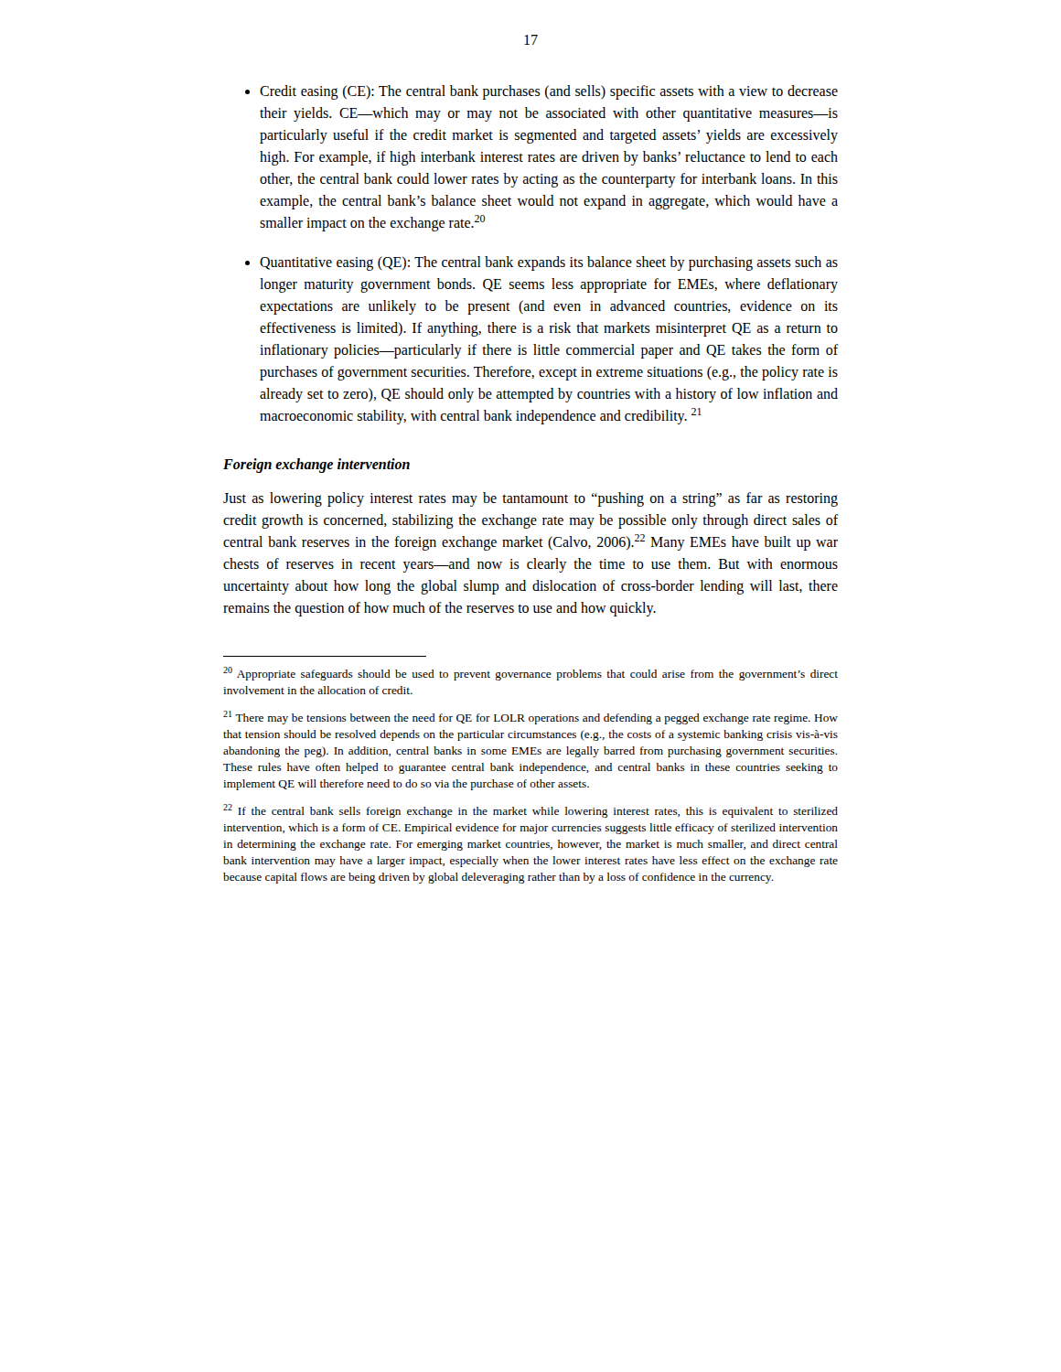17
Credit easing (CE): The central bank purchases (and sells) specific assets with a view to decrease their yields. CE—which may or may not be associated with other quantitative measures—is particularly useful if the credit market is segmented and targeted assets’ yields are excessively high. For example, if high interbank interest rates are driven by banks’ reluctance to lend to each other, the central bank could lower rates by acting as the counterparty for interbank loans. In this example, the central bank’s balance sheet would not expand in aggregate, which would have a smaller impact on the exchange rate.20
Quantitative easing (QE): The central bank expands its balance sheet by purchasing assets such as longer maturity government bonds. QE seems less appropriate for EMEs, where deflationary expectations are unlikely to be present (and even in advanced countries, evidence on its effectiveness is limited). If anything, there is a risk that markets misinterpret QE as a return to inflationary policies—particularly if there is little commercial paper and QE takes the form of purchases of government securities. Therefore, except in extreme situations (e.g., the policy rate is already set to zero), QE should only be attempted by countries with a history of low inflation and macroeconomic stability, with central bank independence and credibility. 21
Foreign exchange intervention
Just as lowering policy interest rates may be tantamount to “pushing on a string” as far as restoring credit growth is concerned, stabilizing the exchange rate may be possible only through direct sales of central bank reserves in the foreign exchange market (Calvo, 2006).22 Many EMEs have built up war chests of reserves in recent years—and now is clearly the time to use them. But with enormous uncertainty about how long the global slump and dislocation of cross-border lending will last, there remains the question of how much of the reserves to use and how quickly.
20 Appropriate safeguards should be used to prevent governance problems that could arise from the government’s direct involvement in the allocation of credit.
21 There may be tensions between the need for QE for LOLR operations and defending a pegged exchange rate regime. How that tension should be resolved depends on the particular circumstances (e.g., the costs of a systemic banking crisis vis-à-vis abandoning the peg). In addition, central banks in some EMEs are legally barred from purchasing government securities. These rules have often helped to guarantee central bank independence, and central banks in these countries seeking to implement QE will therefore need to do so via the purchase of other assets.
22 If the central bank sells foreign exchange in the market while lowering interest rates, this is equivalent to sterilized intervention, which is a form of CE. Empirical evidence for major currencies suggests little efficacy of sterilized intervention in determining the exchange rate. For emerging market countries, however, the market is much smaller, and direct central bank intervention may have a larger impact, especially when the lower interest rates have less effect on the exchange rate because capital flows are being driven by global deleveraging rather than by a loss of confidence in the currency.